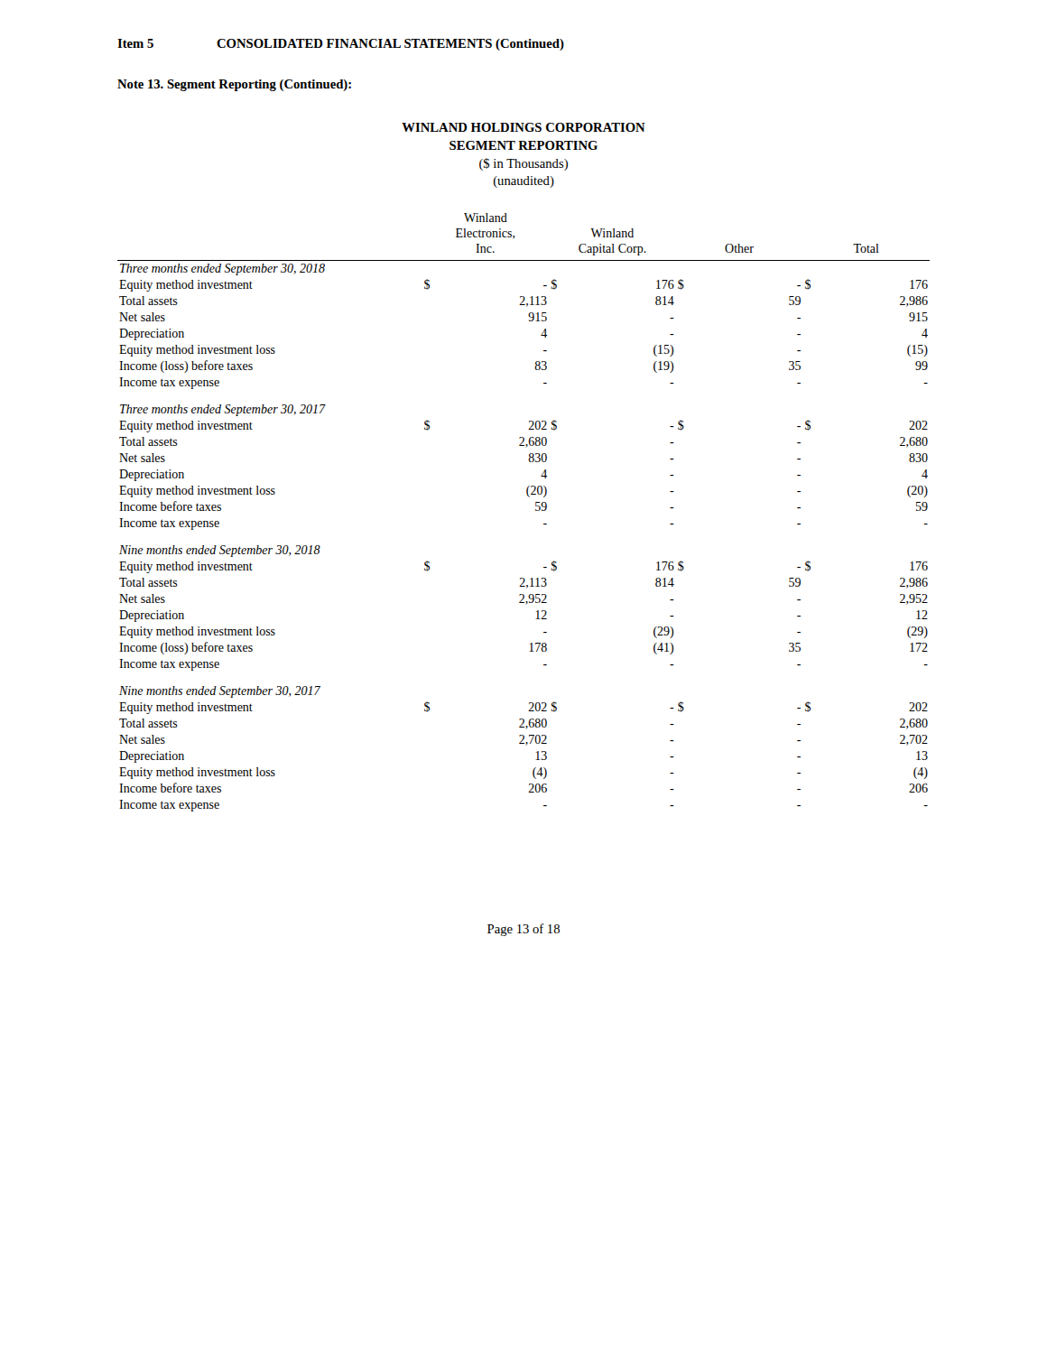Item 5 CONSOLIDATED FINANCIAL STATEMENTS (Continued)
Note 13. Segment Reporting (Continued):
WINLAND HOLDINGS CORPORATION
SEGMENT REPORTING
($ in Thousands)
(unaudited)
| | Winland Electronics, Inc. | Winland Capital Corp. | Other | Total |
| --- | --- | --- | --- | --- |
| Three months ended September 30, 2018 | |
| Equity method investment | $ | - | $ | 176 | $ | - | $ | 176 |
| Total assets | | 2,113 | | 814 | | 59 | | 2,986 |
| Net sales | | 915 | | - | | - | | 915 |
| Depreciation | | 4 | | - | | - | | 4 |
| Equity method investment loss | | - | | (15) | | - | | (15) |
| Income (loss) before taxes | | 83 | | (19) | | 35 | | 99 |
| Income tax expense | | - | | - | | - | | - |
| Three months ended September 30, 2017 | |
| Equity method investment | $ | 202 | $ | - | $ | - | $ | 202 |
| Total assets | | 2,680 | | - | | - | | 2,680 |
| Net sales | | 830 | | - | | - | | 830 |
| Depreciation | | 4 | | - | | - | | 4 |
| Equity method investment loss | | (20) | | - | | - | | (20) |
| Income before taxes | | 59 | | - | | - | | 59 |
| Income tax expense | | - | | - | | - | | - |
| Nine months ended September 30, 2018 | |
| Equity method investment | $ | - | $ | 176 | $ | - | $ | 176 |
| Total assets | | 2,113 | | 814 | | 59 | | 2,986 |
| Net sales | | 2,952 | | - | | - | | 2,952 |
| Depreciation | | 12 | | - | | - | | 12 |
| Equity method investment loss | | - | | (29) | | - | | (29) |
| Income (loss) before taxes | | 178 | | (41) | | 35 | | 172 |
| Income tax expense | | - | | - | | - | | - |
| Nine months ended September 30, 2017 | |
| Equity method investment | $ | 202 | $ | - | $ | - | $ | 202 |
| Total assets | | 2,680 | | - | | - | | 2,680 |
| Net sales | | 2,702 | | - | | - | | 2,702 |
| Depreciation | | 13 | | - | | - | | 13 |
| Equity method investment loss | | (4) | | - | | - | | (4) |
| Income before taxes | | 206 | | - | | - | | 206 |
| Income tax expense | | - | | - | | - | | - |
Page 13 of 18